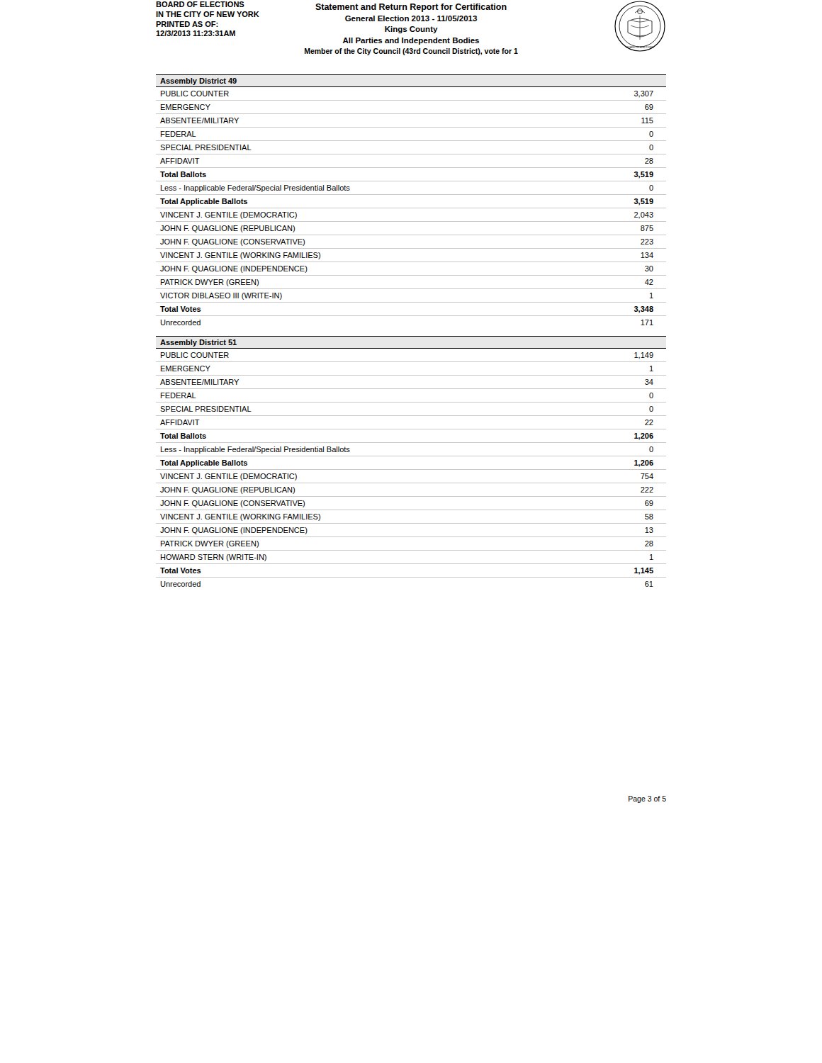BOARD OF ELECTIONS
IN THE CITY OF NEW YORK
PRINTED AS OF:
12/3/2013 11:23:31AM
Statement and Return Report for Certification
General Election 2013 - 11/05/2013
Kings County
All Parties and Independent Bodies
Member of the City Council (43rd Council District), vote for 1
BOARD OF ELECTIONS
Assembly District 49
| PUBLIC COUNTER | 3,307 |
| EMERGENCY | 69 |
| ABSENTEE/MILITARY | 115 |
| FEDERAL | 0 |
| SPECIAL PRESIDENTIAL | 0 |
| AFFIDAVIT | 28 |
| Total Ballots | 3,519 |
| Less - Inapplicable Federal/Special Presidential Ballots | 0 |
| Total Applicable Ballots | 3,519 |
| VINCENT J. GENTILE (DEMOCRATIC) | 2,043 |
| JOHN F. QUAGLIONE (REPUBLICAN) | 875 |
| JOHN F. QUAGLIONE (CONSERVATIVE) | 223 |
| VINCENT J. GENTILE (WORKING FAMILIES) | 134 |
| JOHN F. QUAGLIONE (INDEPENDENCE) | 30 |
| PATRICK DWYER (GREEN) | 42 |
| VICTOR DIBLASEO III (WRITE-IN) | 1 |
| Total Votes | 3,348 |
| Unrecorded | 171 |
Assembly District 51
| PUBLIC COUNTER | 1,149 |
| EMERGENCY | 1 |
| ABSENTEE/MILITARY | 34 |
| FEDERAL | 0 |
| SPECIAL PRESIDENTIAL | 0 |
| AFFIDAVIT | 22 |
| Total Ballots | 1,206 |
| Less - Inapplicable Federal/Special Presidential Ballots | 0 |
| Total Applicable Ballots | 1,206 |
| VINCENT J. GENTILE (DEMOCRATIC) | 754 |
| JOHN F. QUAGLIONE (REPUBLICAN) | 222 |
| JOHN F. QUAGLIONE (CONSERVATIVE) | 69 |
| VINCENT J. GENTILE (WORKING FAMILIES) | 58 |
| JOHN F. QUAGLIONE (INDEPENDENCE) | 13 |
| PATRICK DWYER (GREEN) | 28 |
| HOWARD STERN (WRITE-IN) | 1 |
| Total Votes | 1,145 |
| Unrecorded | 61 |
Page 3 of 5